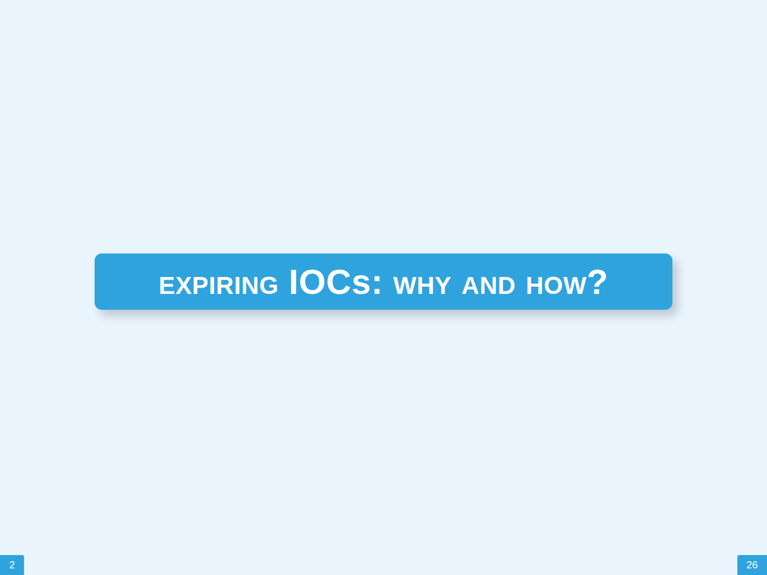Expiring IOCs: Why and How?
2
26